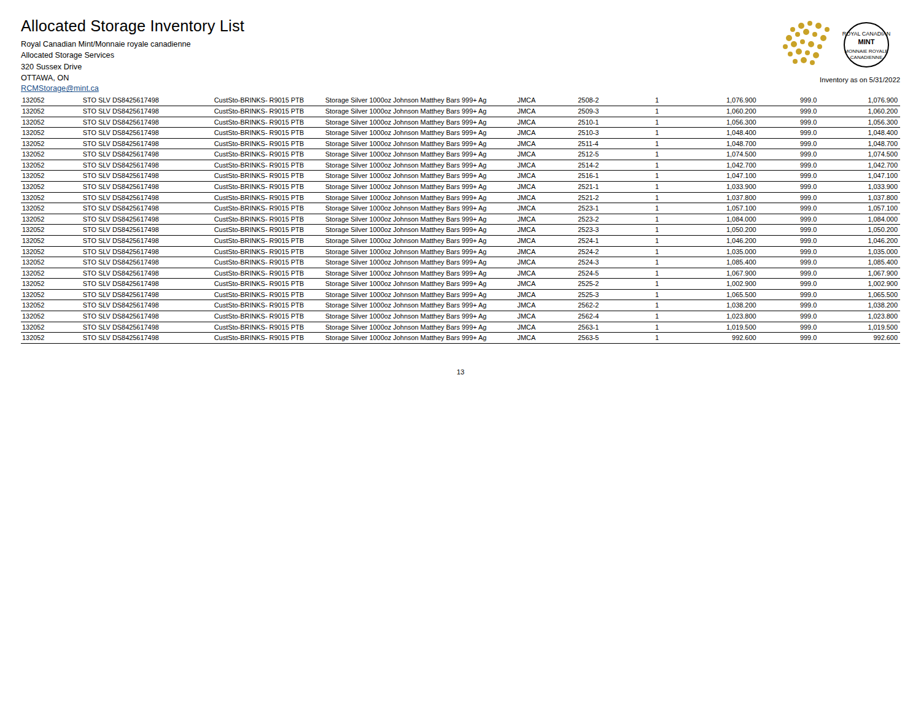Allocated Storage Inventory List
Royal Canadian Mint/Monnaie royale canadienne
Allocated Storage Services
320 Sussex Drive
OTTAWA, ON
RCMStorage@mint.ca
Inventory as on 5/31/2022
| 132052 | STO SLV DS8425617498 | CustSto-BRINKS- R9015 PTB | Storage Silver 1000oz Johnson Matthey Bars 999+ Ag | JMCA | 2508-2 | 1 | 1,076.900 | 999.0 | 1,076.900 |
| 132052 | STO SLV DS8425617498 | CustSto-BRINKS- R9015 PTB | Storage Silver 1000oz Johnson Matthey Bars 999+ Ag | JMCA | 2509-3 | 1 | 1,060.200 | 999.0 | 1,060.200 |
| 132052 | STO SLV DS8425617498 | CustSto-BRINKS- R9015 PTB | Storage Silver 1000oz Johnson Matthey Bars 999+ Ag | JMCA | 2510-1 | 1 | 1,056.300 | 999.0 | 1,056.300 |
| 132052 | STO SLV DS8425617498 | CustSto-BRINKS- R9015 PTB | Storage Silver 1000oz Johnson Matthey Bars 999+ Ag | JMCA | 2510-3 | 1 | 1,048.400 | 999.0 | 1,048.400 |
| 132052 | STO SLV DS8425617498 | CustSto-BRINKS- R9015 PTB | Storage Silver 1000oz Johnson Matthey Bars 999+ Ag | JMCA | 2511-4 | 1 | 1,048.700 | 999.0 | 1,048.700 |
| 132052 | STO SLV DS8425617498 | CustSto-BRINKS- R9015 PTB | Storage Silver 1000oz Johnson Matthey Bars 999+ Ag | JMCA | 2512-5 | 1 | 1,074.500 | 999.0 | 1,074.500 |
| 132052 | STO SLV DS8425617498 | CustSto-BRINKS- R9015 PTB | Storage Silver 1000oz Johnson Matthey Bars 999+ Ag | JMCA | 2514-2 | 1 | 1,042.700 | 999.0 | 1,042.700 |
| 132052 | STO SLV DS8425617498 | CustSto-BRINKS- R9015 PTB | Storage Silver 1000oz Johnson Matthey Bars 999+ Ag | JMCA | 2516-1 | 1 | 1,047.100 | 999.0 | 1,047.100 |
| 132052 | STO SLV DS8425617498 | CustSto-BRINKS- R9015 PTB | Storage Silver 1000oz Johnson Matthey Bars 999+ Ag | JMCA | 2521-1 | 1 | 1,033.900 | 999.0 | 1,033.900 |
| 132052 | STO SLV DS8425617498 | CustSto-BRINKS- R9015 PTB | Storage Silver 1000oz Johnson Matthey Bars 999+ Ag | JMCA | 2521-2 | 1 | 1,037.800 | 999.0 | 1,037.800 |
| 132052 | STO SLV DS8425617498 | CustSto-BRINKS- R9015 PTB | Storage Silver 1000oz Johnson Matthey Bars 999+ Ag | JMCA | 2523-1 | 1 | 1,057.100 | 999.0 | 1,057.100 |
| 132052 | STO SLV DS8425617498 | CustSto-BRINKS- R9015 PTB | Storage Silver 1000oz Johnson Matthey Bars 999+ Ag | JMCA | 2523-2 | 1 | 1,084.000 | 999.0 | 1,084.000 |
| 132052 | STO SLV DS8425617498 | CustSto-BRINKS- R9015 PTB | Storage Silver 1000oz Johnson Matthey Bars 999+ Ag | JMCA | 2523-3 | 1 | 1,050.200 | 999.0 | 1,050.200 |
| 132052 | STO SLV DS8425617498 | CustSto-BRINKS- R9015 PTB | Storage Silver 1000oz Johnson Matthey Bars 999+ Ag | JMCA | 2524-1 | 1 | 1,046.200 | 999.0 | 1,046.200 |
| 132052 | STO SLV DS8425617498 | CustSto-BRINKS- R9015 PTB | Storage Silver 1000oz Johnson Matthey Bars 999+ Ag | JMCA | 2524-2 | 1 | 1,035.000 | 999.0 | 1,035.000 |
| 132052 | STO SLV DS8425617498 | CustSto-BRINKS- R9015 PTB | Storage Silver 1000oz Johnson Matthey Bars 999+ Ag | JMCA | 2524-3 | 1 | 1,085.400 | 999.0 | 1,085.400 |
| 132052 | STO SLV DS8425617498 | CustSto-BRINKS- R9015 PTB | Storage Silver 1000oz Johnson Matthey Bars 999+ Ag | JMCA | 2524-5 | 1 | 1,067.900 | 999.0 | 1,067.900 |
| 132052 | STO SLV DS8425617498 | CustSto-BRINKS- R9015 PTB | Storage Silver 1000oz Johnson Matthey Bars 999+ Ag | JMCA | 2525-2 | 1 | 1,002.900 | 999.0 | 1,002.900 |
| 132052 | STO SLV DS8425617498 | CustSto-BRINKS- R9015 PTB | Storage Silver 1000oz Johnson Matthey Bars 999+ Ag | JMCA | 2525-3 | 1 | 1,065.500 | 999.0 | 1,065.500 |
| 132052 | STO SLV DS8425617498 | CustSto-BRINKS- R9015 PTB | Storage Silver 1000oz Johnson Matthey Bars 999+ Ag | JMCA | 2562-2 | 1 | 1,038.200 | 999.0 | 1,038.200 |
| 132052 | STO SLV DS8425617498 | CustSto-BRINKS- R9015 PTB | Storage Silver 1000oz Johnson Matthey Bars 999+ Ag | JMCA | 2562-4 | 1 | 1,023.800 | 999.0 | 1,023.800 |
| 132052 | STO SLV DS8425617498 | CustSto-BRINKS- R9015 PTB | Storage Silver 1000oz Johnson Matthey Bars 999+ Ag | JMCA | 2563-1 | 1 | 1,019.500 | 999.0 | 1,019.500 |
| 132052 | STO SLV DS8425617498 | CustSto-BRINKS- R9015 PTB | Storage Silver 1000oz Johnson Matthey Bars 999+ Ag | JMCA | 2563-5 | 1 | 992.600 | 999.0 | 992.600 |
13